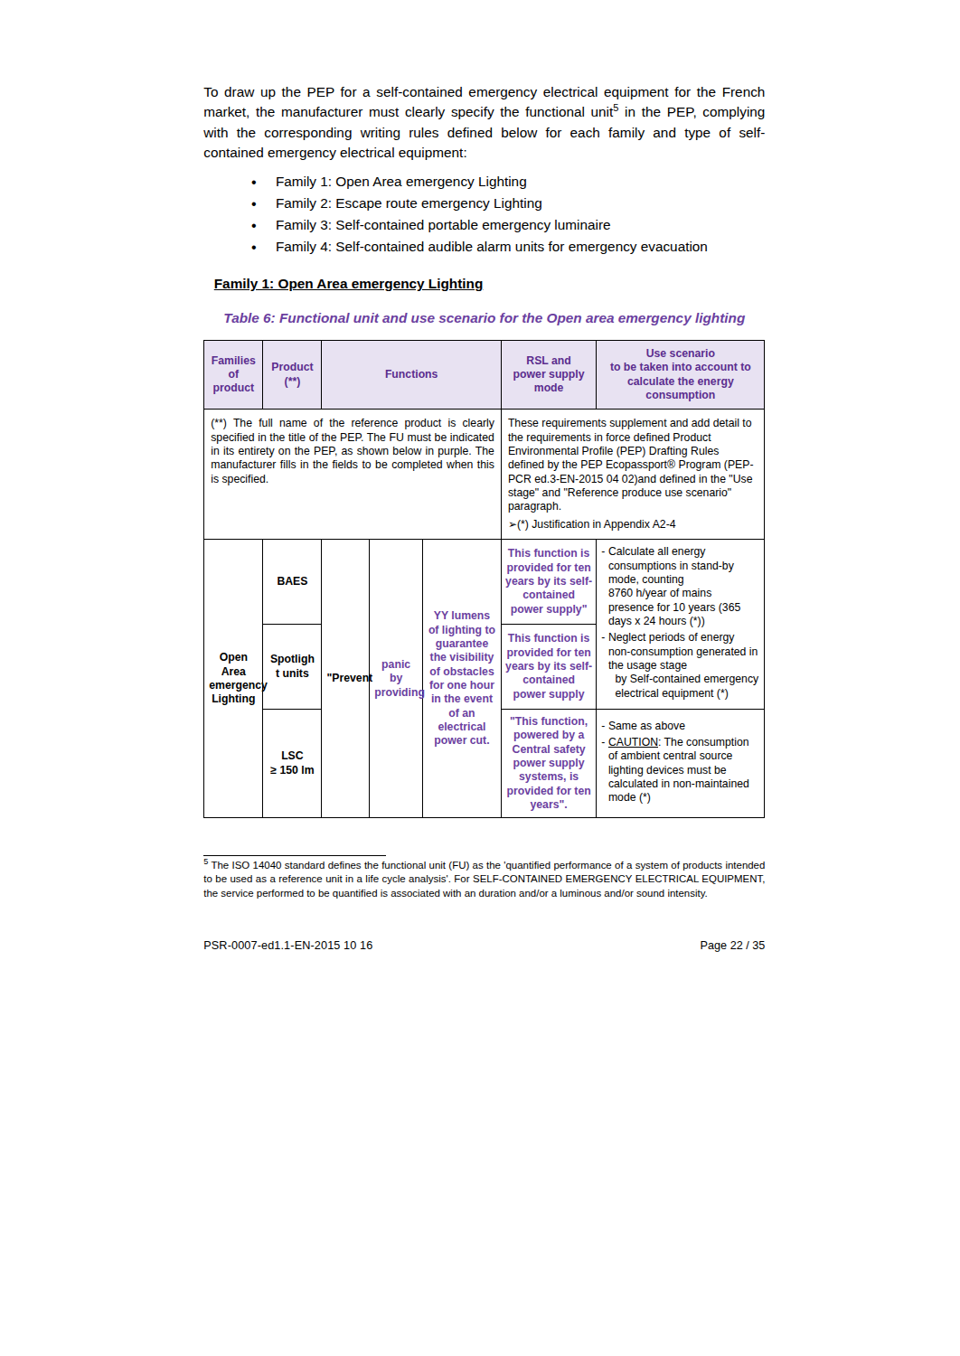To draw up the PEP for a self-contained emergency electrical equipment for the French market, the manufacturer must clearly specify the functional unit5 in the PEP, complying with the corresponding writing rules defined below for each family and type of self-contained emergency electrical equipment:
Family 1: Open Area emergency Lighting
Family 2: Escape route emergency Lighting
Family 3: Self-contained portable emergency luminaire
Family 4: Self-contained audible alarm units for emergency evacuation
Family 1: Open Area emergency Lighting
Table 6: Functional unit and use scenario for the Open area emergency lighting
| Families of product | Product (**) | Functions | RSL and power supply mode | Use scenario to be taken into account to calculate the energy consumption |
| --- | --- | --- | --- | --- |
| (**) The full name of the reference product is clearly specified in the title of the PEP. The FU must be indicated in its entirety on the PEP, as shown below in purple. The manufacturer fills in the fields to be completed when this is specified. | These requirements supplement and add detail to the requirements in force defined Product Environmental Profile (PEP) Drafting Rules defined by the PEP Ecopassport® Program (PEP-PCR ed.3-EN-2015 04 02)and defined in the "Use stage" and "Reference produce use scenario" paragraph. ➢(*) Justification in Appendix A2-4 |
| Open Area emergency Lighting | BAES | "Prevent | panic by providing | YY lumens of lighting to guarantee the visibility of obstacles for one hour in the event of an electrical power cut. | This function is provided for ten years by its self-contained power supply" | Calculate all energy consumptions in stand-by mode, counting 8760 h/year of mains presence for 10 years (365 days x 24 hours (*)) Neglect periods of energy non-consumption generated in the usage stage by Self-contained emergency electrical equipment (*) |
| Spotligh t units | This function is provided for ten years by its self-contained power supply |
| LSC ≥ 150 lm | "This function, powered by a Central safety power supply systems, is provided for ten years". | Same as above CAUTION : The consumption of ambient central source lighting devices must be calculated in non-maintained mode (*) |
5 The ISO 14040 standard defines the functional unit (FU) as the 'quantified performance of a system of products intended to be used as a reference unit in a life cycle analysis'. For SELF-CONTAINED EMERGENCY ELECTRICAL EQUIPMENT, the service performed to be quantified is associated with an duration and/or a luminous and/or sound intensity.
PSR-0007-ed1.1-EN-2015 10 16
Page 22 / 35